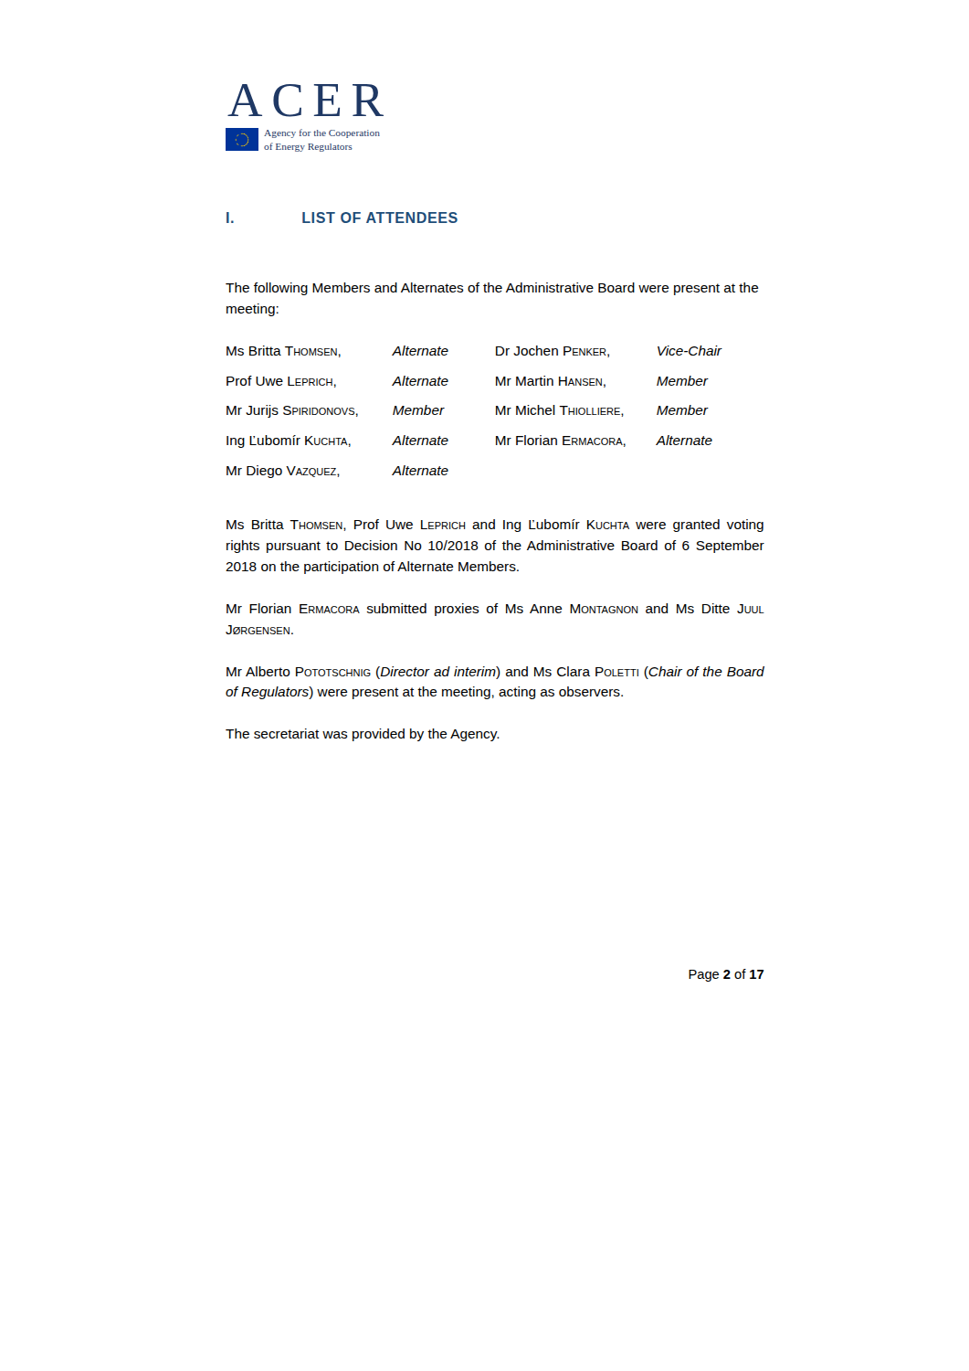ACER
Agency for the Cooperation
of Energy Regulators
I. LIST OF ATTENDEES
The following Members and Alternates of the Administrative Board were present at the meeting:
| Ms Britta Thomsen , | Alternate | Dr Jochen Penker , | Vice-Chair |
| Prof Uwe Leprich , | Alternate | Mr Martin Hansen , | Member |
| Mr Jurijs Spiridonovs , | Member | Mr Michel Thiolliere , | Member |
| Ing Ľubomír Kuchta , | Alternate | Mr Florian Ermacora , | Alternate |
| Mr Diego Vazquez , | Alternate | | |
Ms Britta Thomsen, Prof Uwe Leprich and Ing Ľubomír Kuchta were granted voting rights pursuant to Decision No 10/2018 of the Administrative Board of 6 September 2018 on the participation of Alternate Members.
Mr Florian Ermacora submitted proxies of Ms Anne Montagnon and Ms Ditte Juul Jørgensen.
Mr Alberto Pototschnig (Director ad interim) and Ms Clara Poletti (Chair of the Board of Regulators) were present at the meeting, acting as observers.
The secretariat was provided by the Agency.
Page 2 of 17